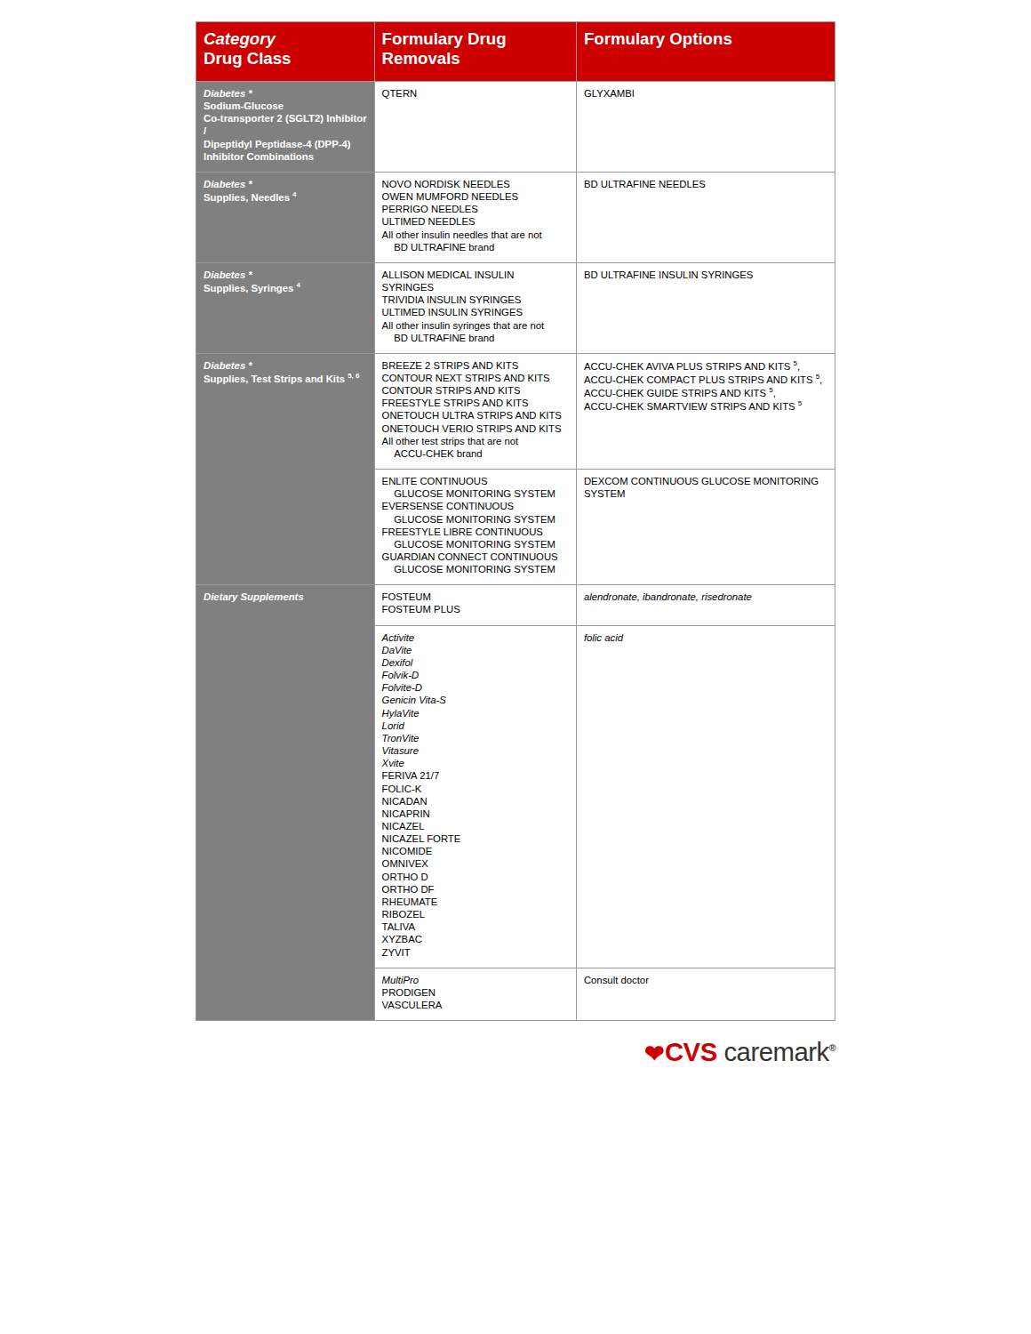| Category Drug Class | Formulary Drug Removals | Formulary Options |
| --- | --- | --- |
| Diabetes * Sodium-Glucose Co-transporter 2 (SGLT2) Inhibitor / Dipeptidyl Peptidase-4 (DPP-4) Inhibitor Combinations | QTERN | GLYXAMBI |
| Diabetes * Supplies, Needles 4 | NOVO NORDISK NEEDLES OWEN MUMFORD NEEDLES PERRIGO NEEDLES ULTIMED NEEDLES All other insulin needles that are not BD ULTRAFINE brand | BD ULTRAFINE NEEDLES |
| Diabetes * Supplies, Syringes 4 | ALLISON MEDICAL INSULIN SYRINGES TRIVIDIA INSULIN SYRINGES ULTIMED INSULIN SYRINGES All other insulin syringes that are not BD ULTRAFINE brand | BD ULTRAFINE INSULIN SYRINGES |
| Diabetes * Supplies, Test Strips and Kits 5, 6 | BREEZE 2 STRIPS AND KITS CONTOUR NEXT STRIPS AND KITS CONTOUR STRIPS AND KITS FREESTYLE STRIPS AND KITS ONETOUCH ULTRA STRIPS AND KITS ONETOUCH VERIO STRIPS AND KITS All other test strips that are not ACCU-CHEK brand | ACCU-CHEK AVIVA PLUS STRIPS AND KITS 5 , ACCU-CHEK COMPACT PLUS STRIPS AND KITS 5 , ACCU-CHEK GUIDE STRIPS AND KITS 5 , ACCU-CHEK SMARTVIEW STRIPS AND KITS 5 |
| ENLITE CONTINUOUS GLUCOSE MONITORING SYSTEM EVERSENSE CONTINUOUS GLUCOSE MONITORING SYSTEM FREESTYLE LIBRE CONTINUOUS GLUCOSE MONITORING SYSTEM GUARDIAN CONNECT CONTINUOUS GLUCOSE MONITORING SYSTEM | DEXCOM CONTINUOUS GLUCOSE MONITORING SYSTEM |
| Dietary Supplements | FOSTEUM FOSTEUM PLUS | alendronate, ibandronate, risedronate |
| Activite DaVite Dexifol Folvik-D Folvite-D Genicin Vita-S HylaVite Lorid TronVite Vitasure Xvite FERIVA 21/7 FOLIC-K NICADAN NICAPRIN NICAZEL NICAZEL FORTE NICOMIDE OMNIVEX ORTHO D ORTHO DF RHEUMATE RIBOZEL TALIVA XYZBAC ZYVIT | folic acid |
| MultiPro PRODIGEN VASCULERA | Consult doctor |
❤CVS caremark®